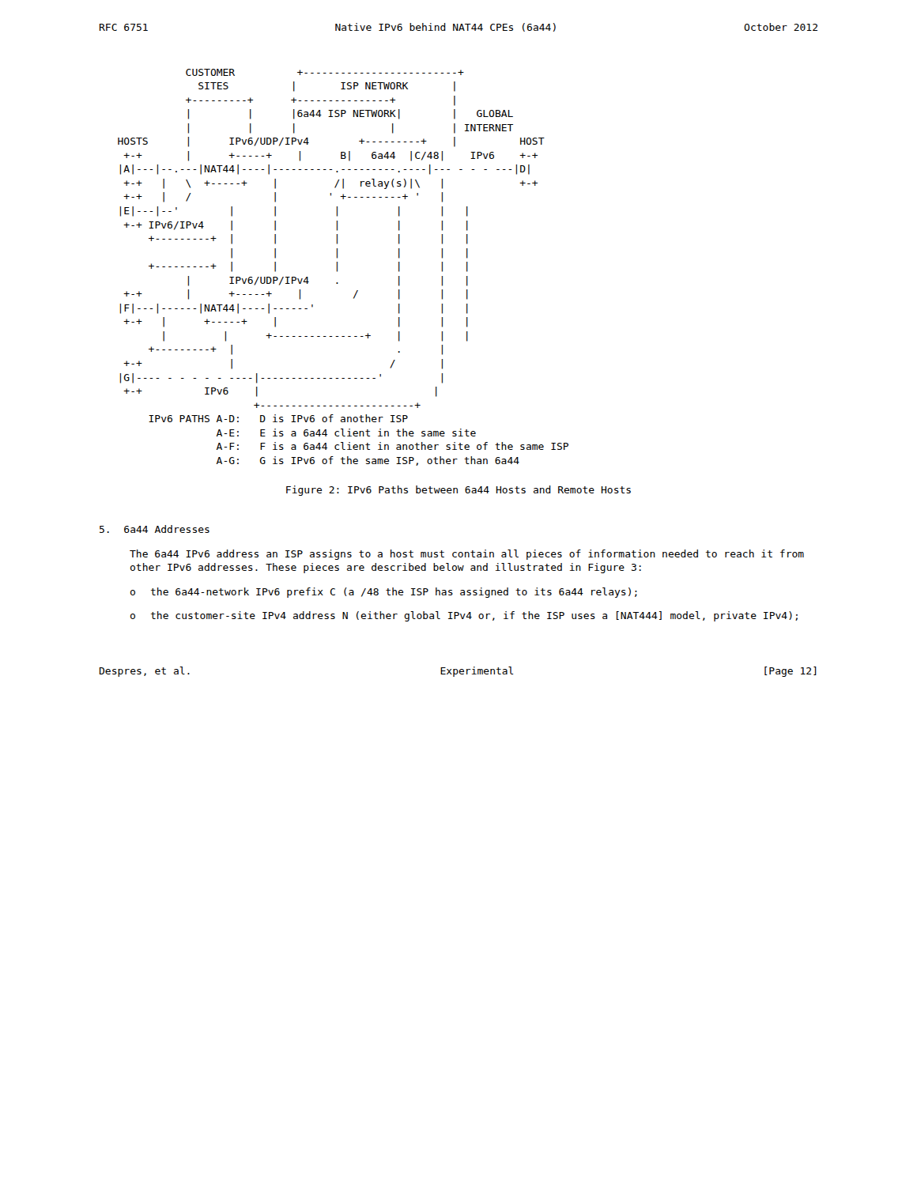RFC 6751 Native IPv6 behind NAT44 CPEs (6a44) October 2012
              CUSTOMER          +-------------------------+
                SITES          |       ISP NETWORK       |
              +---------+      +---------------+         |
              |         |      |6a44 ISP NETWORK|        |   GLOBAL
              |         |      |               |         | INTERNET
   HOSTS      |      IPv6/UDP/IPv4        +---------+    |          HOST
    +-+       |      +-----+    |      B|   6a44  |C/48|    IPv6    +-+
   |A|---|--.---|NAT44|----|----------.---------.----|--- - - - ---|D|
    +-+   |   \  +-----+    |         /|  relay(s)|\   |            +-+
    +-+   |   /             |        ' +---------+ '   |
   |E|---|--'        |      |         |         |      |   |
    +-+ IPv6/IPv4    |      |         |         |      |   |
        +---------+  |      |         |         |      |   |
                     |      |         |         |      |   |
        +---------+  |      |         |         |      |   |
              |      IPv6/UDP/IPv4    .         |      |   |
    +-+       |      +-----+    |        /      |      |   |
   |F|---|------|NAT44|----|------'             |      |   |
    +-+   |      +-----+    |                   |      |   |
          |         |      +---------------+    |      |   |
        +---------+  |                          .      |
    +-+              |                         /       |
   |G|---- - - - - - ----|-------------------'         |
    +-+          IPv6    |                            |
                         +-------------------------+
   IPv6 PATHS A-D:   D is IPv6 of another ISP
              A-E:   E is a 6a44 client in the same site
              A-F:   F is a 6a44 client in another site of the same ISP
              A-G:   G is IPv6 of the same ISP, other than 6a44
Figure 2: IPv6 Paths between 6a44 Hosts and Remote Hosts
5. 6a44 Addresses
The 6a44 IPv6 address an ISP assigns to a host must contain all pieces of information needed to reach it from other IPv6 addresses. These pieces are described below and illustrated in Figure 3:
the 6a44-network IPv6 prefix C (a /48 the ISP has assigned to its 6a44 relays);
the customer-site IPv4 address N (either global IPv4 or, if the ISP uses a [NAT444] model, private IPv4);
Despres, et al. Experimental [Page 12]